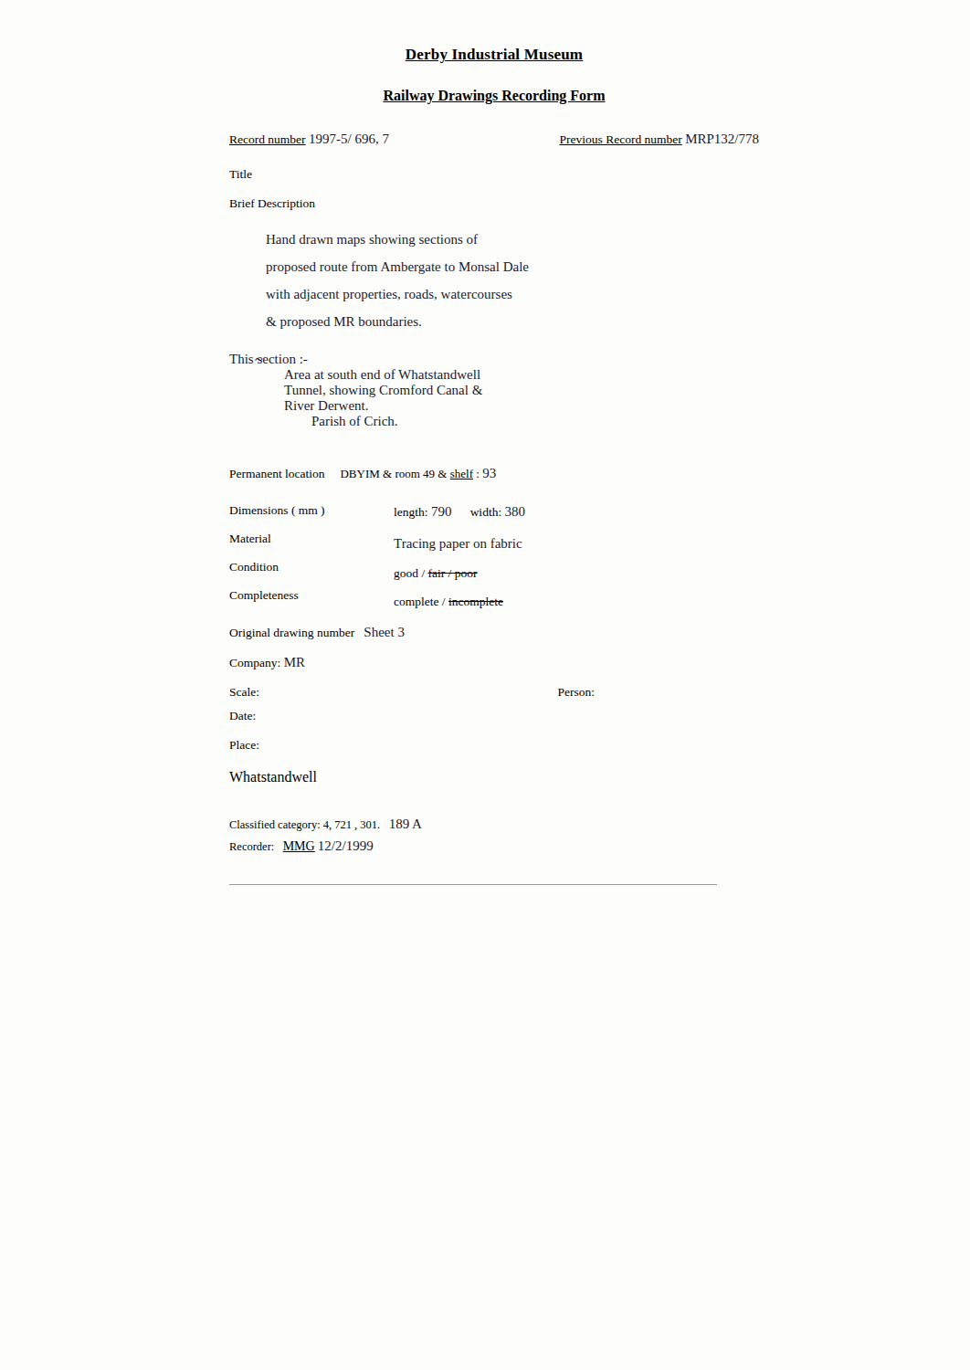Derby Industrial Museum
Railway Drawings Recording Form
Record number 1997-5/ 696, 7
Previous Record number MRP132/778
Title
Brief Description
Hand drawn maps showing sections of
proposed route from Ambergate to Monsal Dale
with adjacent properties, roads, watercourses
& proposed MR boundaries.
~
This section :-
Area at south end of Whatstandwell
Tunnel, showing Cromford Canal &
River Derwent.
Parish of Crich.
Permanent location DBYIM & room 49 & shelf : 93
Dimensions ( mm )
Material
Condition
Completeness
length: 790 width: 380
Tracing paper on fabric
good / fair / poor
complete / incomplete
Original drawing number Sheet 3
Company: MR
Scale:
Person:
Date:
Place:
Whatstandwell
Classified category: 4, 721 , 301. 189 A
Recorder: MMG 12/2/1999